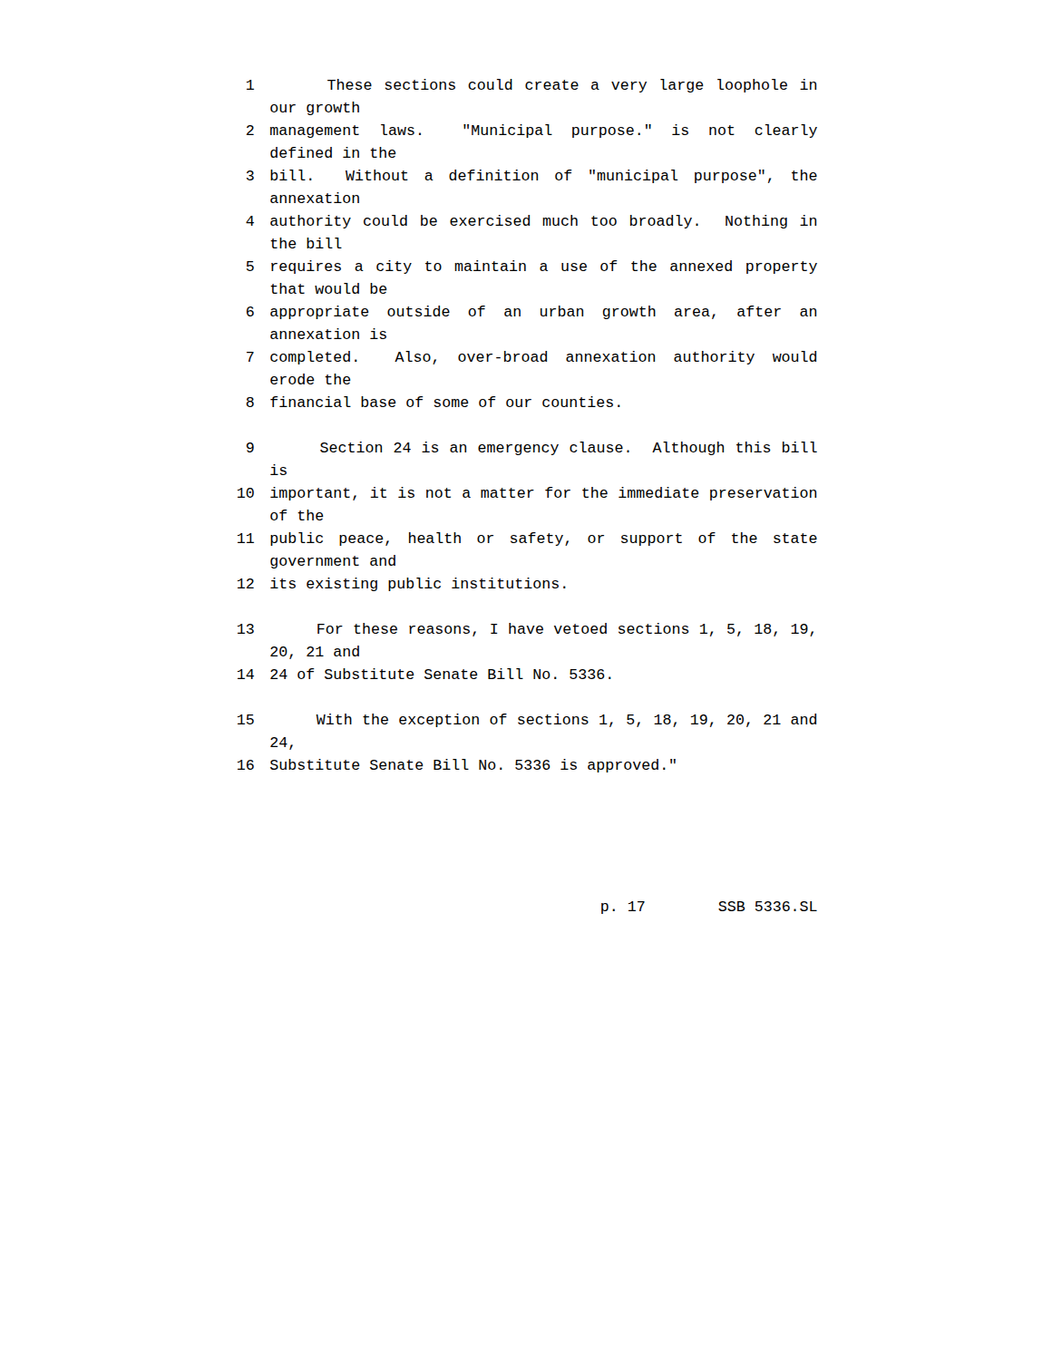These sections could create a very large loophole in our growth
management laws. "Municipal purpose." is not clearly defined in the
bill. Without a definition of "municipal purpose", the annexation
authority could be exercised much too broadly. Nothing in the bill
requires a city to maintain a use of the annexed property that would be
appropriate outside of an urban growth area, after an annexation is
completed. Also, over-broad annexation authority would erode the
financial base of some of our counties.
Section 24 is an emergency clause. Although this bill is
important, it is not a matter for the immediate preservation of the
public peace, health or safety, or support of the state government and
its existing public institutions.
For these reasons, I have vetoed sections 1, 5, 18, 19, 20, 21 and
24 of Substitute Senate Bill No. 5336.
With the exception of sections 1, 5, 18, 19, 20, 21 and 24,
Substitute Senate Bill No. 5336 is approved."
p. 17 SSB 5336.SL